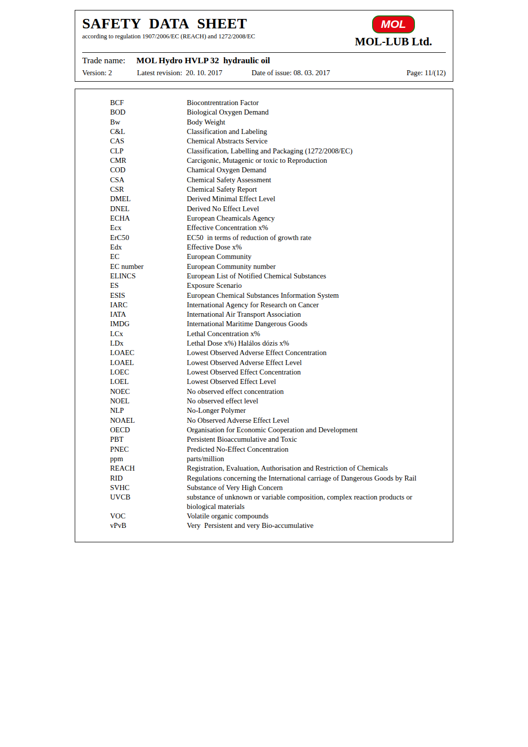SAFETY DATA SHEET
according to regulation 1907/2006/EC (REACH) and 1272/2008/EC
MOL
MOL-LUB Ltd.
Trade name: MOL Hydro HVLP 32 hydraulic oil
Version: 2 Latest revision: 20. 10. 2017 Date of issue: 08. 03. 2017 Page: 11/(12)
| BCF | Biocontrentration Factor |
| BOD | Biological Oxygen Demand |
| Bw | Body Weight |
| C&L | Classification and Labeling |
| CAS | Chemical Abstracts Service |
| CLP | Classification, Labelling and Packaging (1272/2008/EC) |
| CMR | Carcigonic, Mutagenic or toxic to Reproduction |
| COD | Chamical Oxygen Demand |
| CSA | Chemical Safety Assessment |
| CSR | Chemical Safety Report |
| DMEL | Derived Minimal Effect Level |
| DNEL | Derived No Effect Level |
| ECHA | European Cheamicals Agency |
| Ecx | Effective Concentration x% |
| ErC50 | EC50 in terms of reduction of growth rate |
| Edx | Effective Dose x% |
| EC | European Community |
| EC number | European Community number |
| ELINCS | European List of Notified Chemical Substances |
| ES | Exposure Scenario |
| ESIS | European Chemical Substances Information System |
| IARC | International Agency for Research on Cancer |
| IATA | International Air Transport Association |
| IMDG | International Maritime Dangerous Goods |
| LCx | Lethal Concentration x% |
| LDx | Lethal Dose x%) Halálos dózis x% |
| LOAEC | Lowest Observed Adverse Effect Concentration |
| LOAEL | Lowest Observed Adverse Effect Level |
| LOEC | Lowest Observed Effect Concentration |
| LOEL | Lowest Observed Effect Level |
| NOEC | No observed effect concentration |
| NOEL | No observed effect level |
| NLP | No-Longer Polymer |
| NOAEL | No Observed Adverse Effect Level |
| OECD | Organisation for Economic Cooperation and Development |
| PBT | Persistent Bioaccumulative and Toxic |
| PNEC | Predicted No-Effect Concentration |
| ppm | parts/million |
| REACH | Registration, Evaluation, Authorisation and Restriction of Chemicals |
| RID | Regulations concerning the International carriage of Dangerous Goods by Rail |
| SVHC | Substance of Very High Concern |
| UVCB | substance of unknown or variable composition, complex reaction products or biological materials |
| VOC | Volatile organic compounds |
| vPvB | Very Persistent and very Bio-accumulative |